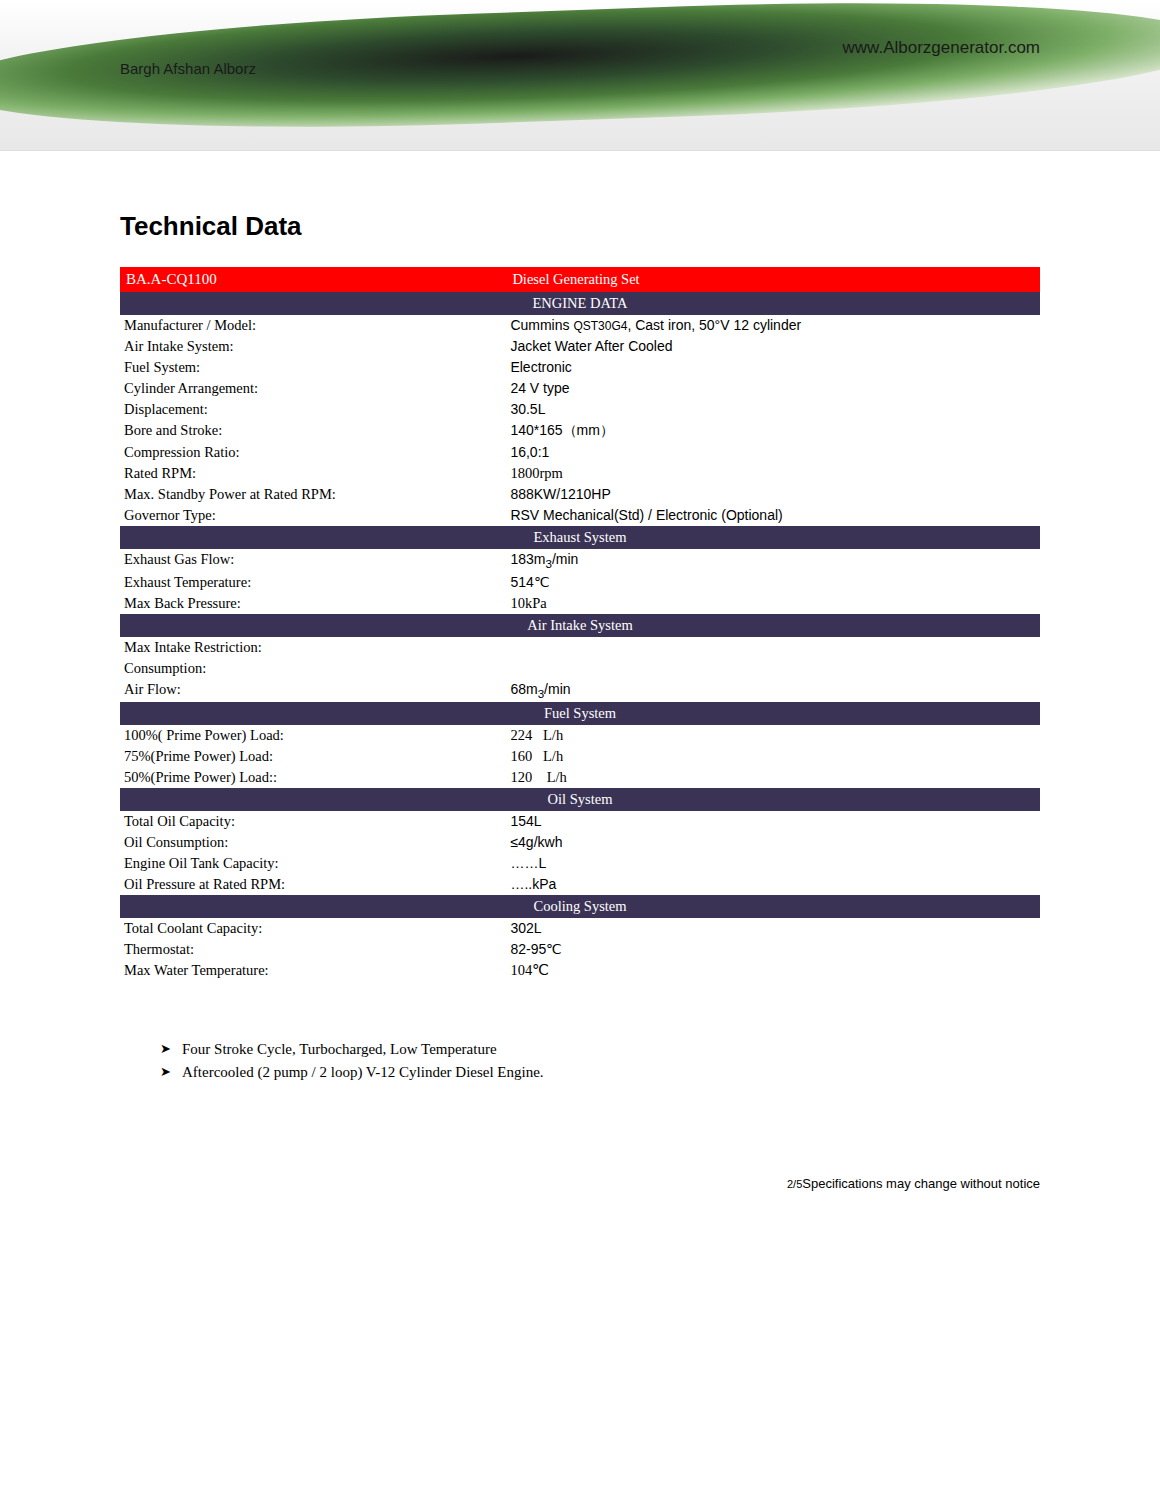Bargh Afshan Alborz
www.Alborzgenerator.com
Technical Data
| BA.A-CQ1100 | Diesel Generating Set |
| ENGINE DATA |
| Manufacturer / Model: | Cummins QST30G4 , Cast iron, 50°V 12 cylinder |
| Air Intake System: | Jacket Water After Cooled |
| Fuel System: | Electronic |
| Cylinder Arrangement: | 24 V type |
| Displacement: | 30.5L |
| Bore and Stroke: | 140*165（mm） |
| Compression Ratio: | 16,0:1 |
| Rated RPM: | 1800rpm |
| Max. Standby Power at Rated RPM: | 888KW/1210HP |
| Governor Type: | RSV Mechanical(Std) / Electronic (Optional) |
| Exhaust System |
| Exhaust Gas Flow: | 183m 3 /min |
| Exhaust Temperature: | 514℃ |
| Max Back Pressure: | 10kPa |
| Air Intake System |
| Max Intake Restriction: | |
| Consumption: | |
| Air Flow: | 68m 3 /min |
| Fuel System |
| 100%( Prime Power) Load: | 224 L/h |
| 75%(Prime Power) Load: | 160 L/h |
| 50%(Prime Power) Load:: | 120 L/h |
| Oil System |
| Total Oil Capacity: | 154L |
| Oil Consumption: | ≤4g/kwh |
| Engine Oil Tank Capacity: | ……L |
| Oil Pressure at Rated RPM: | …..kPa |
| Cooling System |
| Total Coolant Capacity: | 302L |
| Thermostat: | 82-95℃ |
| Max Water Temperature: | 104℃ |
Four Stroke Cycle, Turbocharged, Low Temperature
Aftercooled (2 pump / 2 loop) V-12 Cylinder Diesel Engine.
2/5 Specifications may change without notice